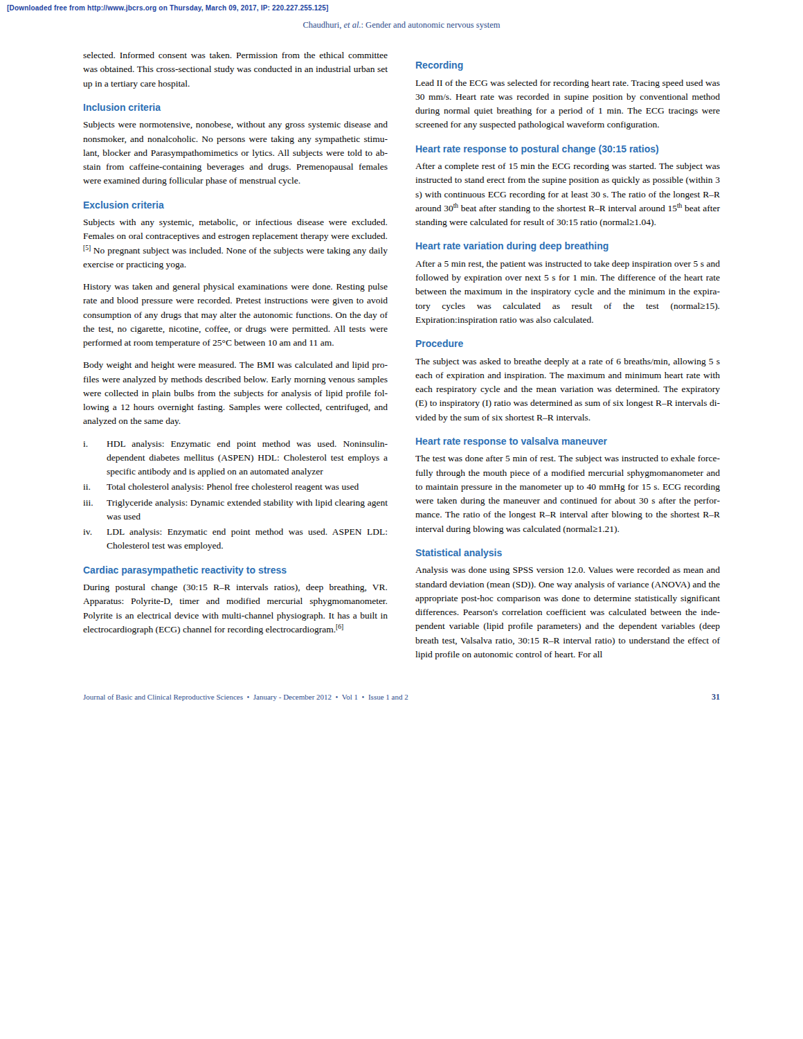[Downloaded free from http://www.jbcrs.org on Thursday, March 09, 2017, IP: 220.227.255.125]
Chaudhuri, et al.: Gender and autonomic nervous system
selected. Informed consent was taken. Permission from the ethical committee was obtained. This cross-sectional study was conducted in an industrial urban set up in a tertiary care hospital.
Inclusion criteria
Subjects were normotensive, nonobese, without any gross systemic disease and nonsmoker, and nonalcoholic. No persons were taking any sympathetic stimulant, blocker and Parasympathomimetics or lytics. All subjects were told to abstain from caffeine-containing beverages and drugs. Premenopausal females were examined during follicular phase of menstrual cycle.
Exclusion criteria
Subjects with any systemic, metabolic, or infectious disease were excluded. Females on oral contraceptives and estrogen replacement therapy were excluded.[5] No pregnant subject was included. None of the subjects were taking any daily exercise or practicing yoga.
History was taken and general physical examinations were done. Resting pulse rate and blood pressure were recorded. Pretest instructions were given to avoid consumption of any drugs that may alter the autonomic functions. On the day of the test, no cigarette, nicotine, coffee, or drugs were permitted. All tests were performed at room temperature of 25°C between 10 am and 11 am.
Body weight and height were measured. The BMI was calculated and lipid profiles were analyzed by methods described below. Early morning venous samples were collected in plain bulbs from the subjects for analysis of lipid profile following a 12 hours overnight fasting. Samples were collected, centrifuged, and analyzed on the same day.
HDL analysis: Enzymatic end point method was used. Noninsulin-dependent diabetes mellitus (ASPEN) HDL: Cholesterol test employs a specific antibody and is applied on an automated analyzer
Total cholesterol analysis: Phenol free cholesterol reagent was used
Triglyceride analysis: Dynamic extended stability with lipid clearing agent was used
LDL analysis: Enzymatic end point method was used. ASPEN LDL: Cholesterol test was employed.
Cardiac parasympathetic reactivity to stress
During postural change (30:15 R–R intervals ratios), deep breathing, VR. Apparatus: Polyrite-D, timer and modified mercurial sphygmomanometer. Polyrite is an electrical device with multi-channel physiograph. It has a built in electrocardiograph (ECG) channel for recording electrocardiogram.[6]
Recording
Lead II of the ECG was selected for recording heart rate. Tracing speed used was 30 mm/s. Heart rate was recorded in supine position by conventional method during normal quiet breathing for a period of 1 min. The ECG tracings were screened for any suspected pathological waveform configuration.
Heart rate response to postural change (30:15 ratios)
After a complete rest of 15 min the ECG recording was started. The subject was instructed to stand erect from the supine position as quickly as possible (within 3 s) with continuous ECG recording for at least 30 s. The ratio of the longest R–R around 30th beat after standing to the shortest R–R interval around 15th beat after standing were calculated for result of 30:15 ratio (normal≥1.04).
Heart rate variation during deep breathing
After a 5 min rest, the patient was instructed to take deep inspiration over 5 s and followed by expiration over next 5 s for 1 min. The difference of the heart rate between the maximum in the inspiratory cycle and the minimum in the expiratory cycles was calculated as result of the test (normal≥15). Expiration:inspiration ratio was also calculated.
Procedure
The subject was asked to breathe deeply at a rate of 6 breaths/min, allowing 5 s each of expiration and inspiration. The maximum and minimum heart rate with each respiratory cycle and the mean variation was determined. The expiratory (E) to inspiratory (I) ratio was determined as sum of six longest R–R intervals divided by the sum of six shortest R–R intervals.
Heart rate response to valsalva maneuver
The test was done after 5 min of rest. The subject was instructed to exhale forcefully through the mouth piece of a modified mercurial sphygmomanometer and to maintain pressure in the manometer up to 40 mmHg for 15 s. ECG recording were taken during the maneuver and continued for about 30 s after the performance. The ratio of the longest R–R interval after blowing to the shortest R–R interval during blowing was calculated (normal≥1.21).
Statistical analysis
Analysis was done using SPSS version 12.0. Values were recorded as mean and standard deviation (mean (SD)). One way analysis of variance (ANOVA) and the appropriate post-hoc comparison was done to determine statistically significant differences. Pearson's correlation coefficient was calculated between the independent variable (lipid profile parameters) and the dependent variables (deep breath test, Valsalva ratio, 30:15 R–R interval ratio) to understand the effect of lipid profile on autonomic control of heart. For all
Journal of Basic and Clinical Reproductive Sciences • January - December 2012 • Vol 1 • Issue 1 and 2
31